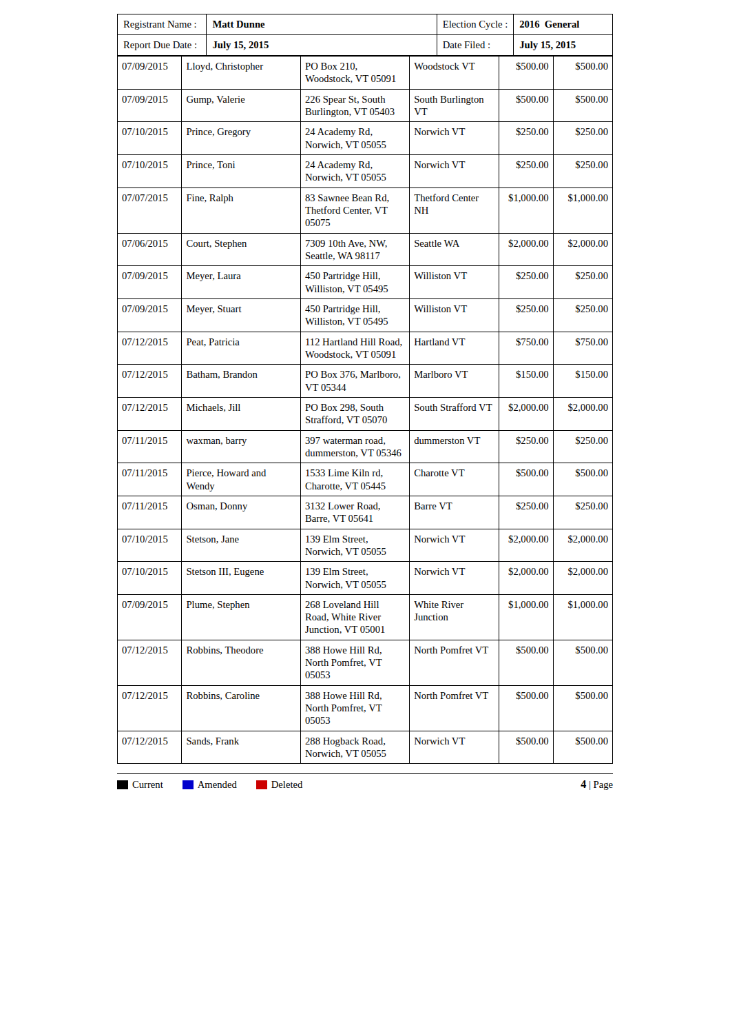| Registrant Name : | Matt Dunne | Election Cycle : | 2016 General |
| Report Due Date : | July 15, 2015 | Date Filed : | July 15, 2015 |
| 07/09/2015 | Lloyd, Christopher | PO Box 210, Woodstock, VT 05091 | Woodstock VT | $500.00 | $500.00 |
| 07/09/2015 | Gump, Valerie | 226 Spear St, South Burlington, VT 05403 | South Burlington V T | $500.00 | $500.00 |
| 07/10/2015 | Prince, Gregory | 24 Academy Rd, Norwich, VT 05055 | Norwich VT | $250.00 | $250.00 |
| 07/10/2015 | Prince, Toni | 24 Academy Rd, Norwich, VT 05055 | Norwich VT | $250.00 | $250.00 |
| 07/07/2015 | Fine, Ralph | 83 Sawnee Bean Rd, Thetford Center, VT 05075 | Thetford Center NH | $1,000.00 | $1,000.00 |
| 07/06/2015 | Court, Stephen | 7309 10th Ave, NW, Seattle, WA 98117 | Seattle WA | $2,000.00 | $2,000.00 |
| 07/09/2015 | Meyer, Laura | 450 Partridge Hill, Williston, VT 05495 | Williston VT | $250.00 | $250.00 |
| 07/09/2015 | Meyer, Stuart | 450 Partridge Hill, Williston, VT 05495 | Williston VT | $250.00 | $250.00 |
| 07/12/2015 | Peat, Patricia | 112 Hartland Hill Road, Woodstock, VT 05091 | Hartland VT | $750.00 | $750.00 |
| 07/12/2015 | Batham, Brandon | PO Box 376, Marlboro, VT 05344 | Marlboro VT | $150.00 | $150.00 |
| 07/12/2015 | Michaels, Jill | PO Box 298, South Strafford, VT 05070 | South Strafford VT | $2,000.00 | $2,000.00 |
| 07/11/2015 | waxman, barry | 397 waterman road, dummerston, VT 05346 | dummerston VT | $250.00 | $250.00 |
| 07/11/2015 | Pierce, Howard and Wendy | 1533 Lime Kiln rd, Charotte, VT 05445 | Charotte VT | $500.00 | $500.00 |
| 07/11/2015 | Osman, Donny | 3132 Lower Road, Barre, VT 05641 | Barre VT | $250.00 | $250.00 |
| 07/10/2015 | Stetson, Jane | 139 Elm Street, Norwich, VT 05055 | Norwich VT | $2,000.00 | $2,000.00 |
| 07/10/2015 | Stetson III, Eugene | 139 Elm Street, Norwich, VT 05055 | Norwich VT | $2,000.00 | $2,000.00 |
| 07/09/2015 | Plume, Stephen | 268 Loveland Hill Road, White River Junction, VT 05001 | White River Junctio n | $1,000.00 | $1,000.00 |
| 07/12/2015 | Robbins, Theodore | 388 Howe Hill Rd, North Pomfret, VT 05053 | North Pomfret VT | $500.00 | $500.00 |
| 07/12/2015 | Robbins, Caroline | 388 Howe Hill Rd, North Pomfret, VT 05053 | North Pomfret VT | $500.00 | $500.00 |
| 07/12/2015 | Sands, Frank | 288 Hogback Road, Norwich, VT 05055 | Norwich VT | $500.00 | $500.00 |
Current Amended Deleted
4 | Page